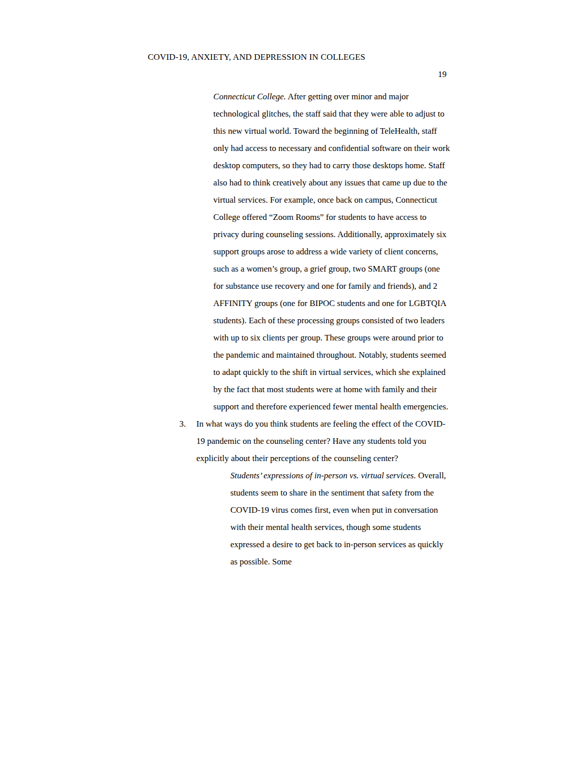COVID-19, ANXIETY, AND DEPRESSION IN COLLEGES
19
Connecticut College. After getting over minor and major technological glitches, the staff said that they were able to adjust to this new virtual world. Toward the beginning of TeleHealth, staff only had access to necessary and confidential software on their work desktop computers, so they had to carry those desktops home. Staff also had to think creatively about any issues that came up due to the virtual services. For example, once back on campus, Connecticut College offered “Zoom Rooms” for students to have access to privacy during counseling sessions. Additionally, approximately six support groups arose to address a wide variety of client concerns, such as a women’s group, a grief group, two SMART groups (one for substance use recovery and one for family and friends), and 2 AFFINITY groups (one for BIPOC students and one for LGBTQIA students). Each of these processing groups consisted of two leaders with up to six clients per group. These groups were around prior to the pandemic and maintained throughout. Notably, students seemed to adapt quickly to the shift in virtual services, which she explained by the fact that most students were at home with family and their support and therefore experienced fewer mental health emergencies.
3.
In what ways do you think students are feeling the effect of the COVID-19 pandemic on the counseling center? Have any students told you explicitly about their perceptions of the counseling center?
Students’ expressions of in-person vs. virtual services. Overall, students seem to share in the sentiment that safety from the COVID-19 virus comes first, even when put in conversation with their mental health services, though some students expressed a desire to get back to in-person services as quickly as possible. Some